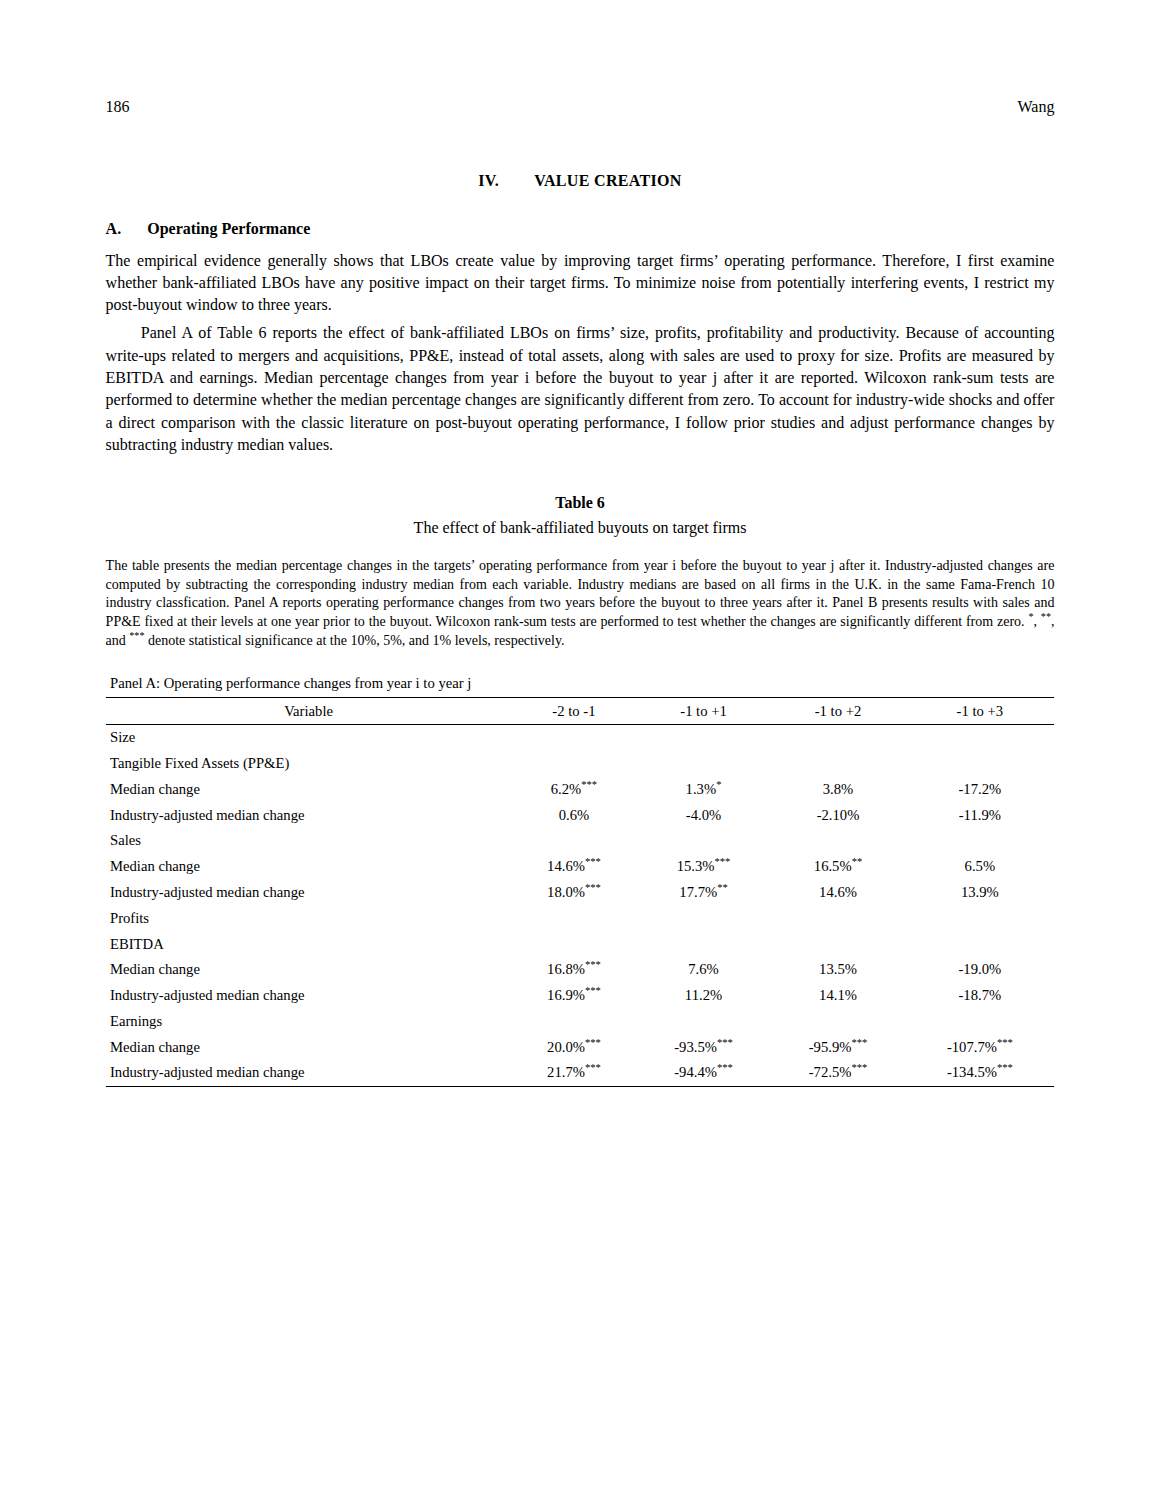186 Wang
IV. VALUE CREATION
A. Operating Performance
The empirical evidence generally shows that LBOs create value by improving target firms’ operating performance. Therefore, I first examine whether bank-affiliated LBOs have any positive impact on their target firms. To minimize noise from potentially interfering events, I restrict my post-buyout window to three years.
Panel A of Table 6 reports the effect of bank-affiliated LBOs on firms’ size, profits, profitability and productivity. Because of accounting write-ups related to mergers and acquisitions, PP&E, instead of total assets, along with sales are used to proxy for size. Profits are measured by EBITDA and earnings. Median percentage changes from year i before the buyout to year j after it are reported. Wilcoxon rank-sum tests are performed to determine whether the median percentage changes are significantly different from zero. To account for industry-wide shocks and offer a direct comparison with the classic literature on post-buyout operating performance, I follow prior studies and adjust performance changes by subtracting industry median values.
Table 6
The effect of bank-affiliated buyouts on target firms
The table presents the median percentage changes in the targets’ operating performance from year i before the buyout to year j after it. Industry-adjusted changes are computed by subtracting the corresponding industry median from each variable. Industry medians are based on all firms in the U.K. in the same Fama-French 10 industry classfication. Panel A reports operating performance changes from two years before the buyout to three years after it. Panel B presents results with sales and PP&E fixed at their levels at one year prior to the buyout. Wilcoxon rank-sum tests are performed to test whether the changes are significantly different from zero. *, **, and *** denote statistical significance at the 10%, 5%, and 1% levels, respectively.
Panel A: Operating performance changes from year i to year j
| Variable | -2 to -1 | -1 to +1 | -1 to +2 | -1 to +3 |
| --- | --- | --- | --- | --- |
| Size | | | | |
| Tangible Fixed Assets (PP&E) | | | | |
| Median change | 6.2% *** | 1.3% * | 3.8% | -17.2% |
| Industry-adjusted median change | 0.6% | -4.0% | -2.10% | -11.9% |
| Sales | | | | |
| Median change | 14.6% *** | 15.3% *** | 16.5% ** | 6.5% |
| Industry-adjusted median change | 18.0% *** | 17.7% ** | 14.6% | 13.9% |
| Profits | | | | |
| EBITDA | | | | |
| Median change | 16.8% *** | 7.6% | 13.5% | -19.0% |
| Industry-adjusted median change | 16.9% *** | 11.2% | 14.1% | -18.7% |
| Earnings | | | | |
| Median change | 20.0% *** | -93.5% *** | -95.9% *** | -107.7% *** |
| Industry-adjusted median change | 21.7% *** | -94.4% *** | -72.5% *** | -134.5% *** |